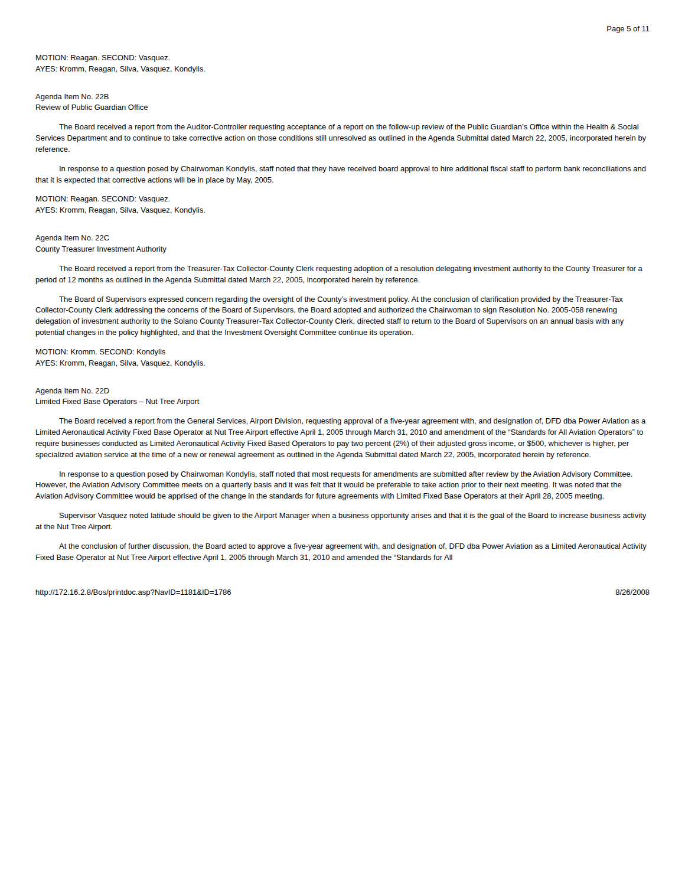Page 5 of 11
MOTION: Reagan. SECOND: Vasquez.
AYES: Kromm, Reagan, Silva, Vasquez, Kondylis.
Agenda Item No. 22B
Review of Public Guardian Office
The Board received a report from the Auditor-Controller requesting acceptance of a report on the follow-up review of the Public Guardian’s Office within the Health & Social Services Department and to continue to take corrective action on those conditions still unresolved as outlined in the Agenda Submittal dated March 22, 2005, incorporated herein by reference.
In response to a question posed by Chairwoman Kondylis, staff noted that they have received board approval to hire additional fiscal staff to perform bank reconciliations and that it is expected that corrective actions will be in place by May, 2005.
MOTION: Reagan. SECOND: Vasquez.
AYES: Kromm, Reagan, Silva, Vasquez, Kondylis.
Agenda Item No. 22C
County Treasurer Investment Authority
The Board received a report from the Treasurer-Tax Collector-County Clerk requesting adoption of a resolution delegating investment authority to the County Treasurer for a period of 12 months as outlined in the Agenda Submittal dated March 22, 2005, incorporated herein by reference.
The Board of Supervisors expressed concern regarding the oversight of the County’s investment policy. At the conclusion of clarification provided by the Treasurer-Tax Collector-County Clerk addressing the concerns of the Board of Supervisors, the Board adopted and authorized the Chairwoman to sign Resolution No. 2005-058 renewing delegation of investment authority to the Solano County Treasurer-Tax Collector-County Clerk, directed staff to return to the Board of Supervisors on an annual basis with any potential changes in the policy highlighted, and that the Investment Oversight Committee continue its operation.
MOTION: Kromm. SECOND: Kondylis
AYES: Kromm, Reagan, Silva, Vasquez, Kondylis.
Agenda Item No. 22D
Limited Fixed Base Operators – Nut Tree Airport
The Board received a report from the General Services, Airport Division, requesting approval of a five-year agreement with, and designation of, DFD dba Power Aviation as a Limited Aeronautical Activity Fixed Base Operator at Nut Tree Airport effective April 1, 2005 through March 31, 2010 and amendment of the “Standards for All Aviation Operators” to require businesses conducted as Limited Aeronautical Activity Fixed Based Operators to pay two percent (2%) of their adjusted gross income, or $500, whichever is higher, per specialized aviation service at the time of a new or renewal agreement as outlined in the Agenda Submittal dated March 22, 2005, incorporated herein by reference.
In response to a question posed by Chairwoman Kondylis, staff noted that most requests for amendments are submitted after review by the Aviation Advisory Committee. However, the Aviation Advisory Committee meets on a quarterly basis and it was felt that it would be preferable to take action prior to their next meeting. It was noted that the Aviation Advisory Committee would be apprised of the change in the standards for future agreements with Limited Fixed Base Operators at their April 28, 2005 meeting.
Supervisor Vasquez noted latitude should be given to the Airport Manager when a business opportunity arises and that it is the goal of the Board to increase business activity at the Nut Tree Airport.
At the conclusion of further discussion, the Board acted to approve a five-year agreement with, and designation of, DFD dba Power Aviation as a Limited Aeronautical Activity Fixed Base Operator at Nut Tree Airport effective April 1, 2005 through March 31, 2010 and amended the “Standards for All
http://172.16.2.8/Bos/printdoc.asp?NavID=1181&ID=1786 8/26/2008